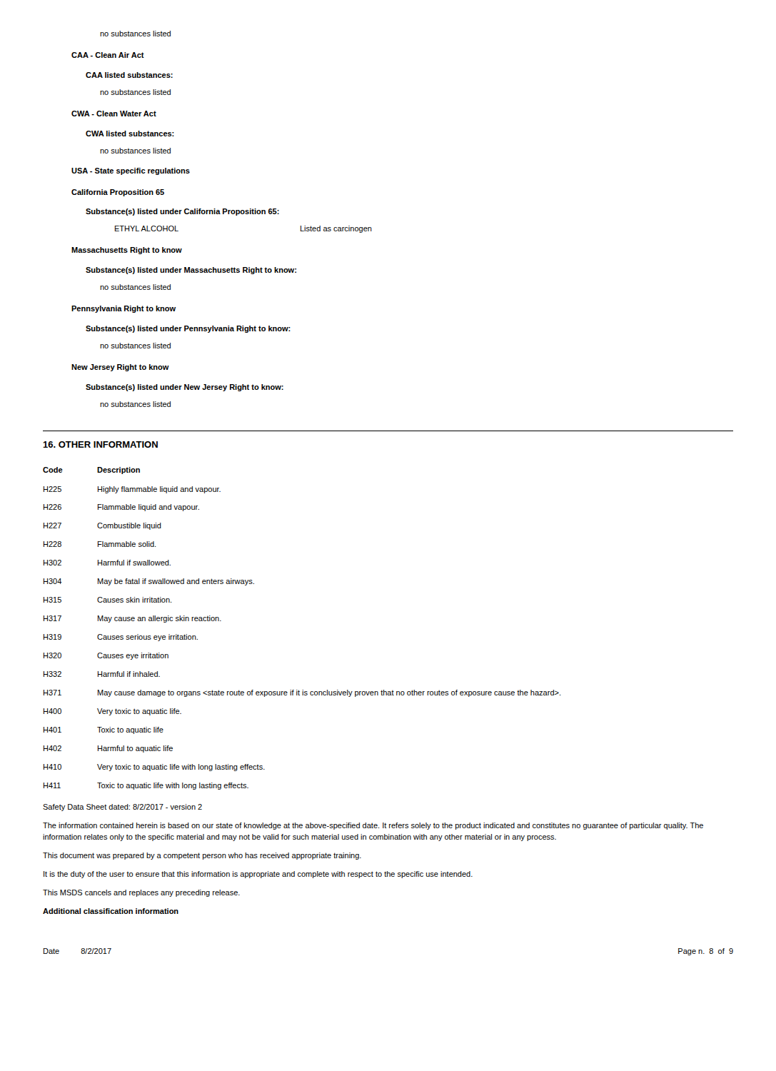no substances listed
CAA - Clean Air Act
CAA listed substances:
no substances listed
CWA - Clean Water Act
CWA listed substances:
no substances listed
USA - State specific regulations
California Proposition 65
Substance(s) listed under California Proposition 65:
ETHYL ALCOHOLListed as carcinogen
Massachusetts Right to know
Substance(s) listed under Massachusetts Right to know:
no substances listed
Pennsylvania Right to know
Substance(s) listed under Pennsylvania Right to know:
no substances listed
New Jersey Right to know
Substance(s) listed under New Jersey Right to know:
no substances listed
16. OTHER INFORMATION
| Code | Description |
| --- | --- |
| H225 | Highly flammable liquid and vapour. |
| H226 | Flammable liquid and vapour. |
| H227 | Combustible liquid |
| H228 | Flammable solid. |
| H302 | Harmful if swallowed. |
| H304 | May be fatal if swallowed and enters airways. |
| H315 | Causes skin irritation. |
| H317 | May cause an allergic skin reaction. |
| H319 | Causes serious eye irritation. |
| H320 | Causes eye irritation |
| H332 | Harmful if inhaled. |
| H371 | May cause damage to organs <state route of exposure if it is conclusively proven that no other routes of exposure cause the hazard>. |
| H400 | Very toxic to aquatic life. |
| H401 | Toxic to aquatic life |
| H402 | Harmful to aquatic life |
| H410 | Very toxic to aquatic life with long lasting effects. |
| H411 | Toxic to aquatic life with long lasting effects. |
Safety Data Sheet dated: 8/2/2017 - version 2
The information contained herein is based on our state of knowledge at the above-specified date. It refers solely to the product indicated and constitutes no guarantee of particular quality. The information relates only to the specific material and may not be valid for such material used in combination with any other material or in any process.
This document was prepared by a competent person who has received appropriate training.
It is the duty of the user to ensure that this information is appropriate and complete with respect to the specific use intended.
This MSDS cancels and replaces any preceding release.
Additional classification information
Date 8/2/2017
Page n. 8 of 9